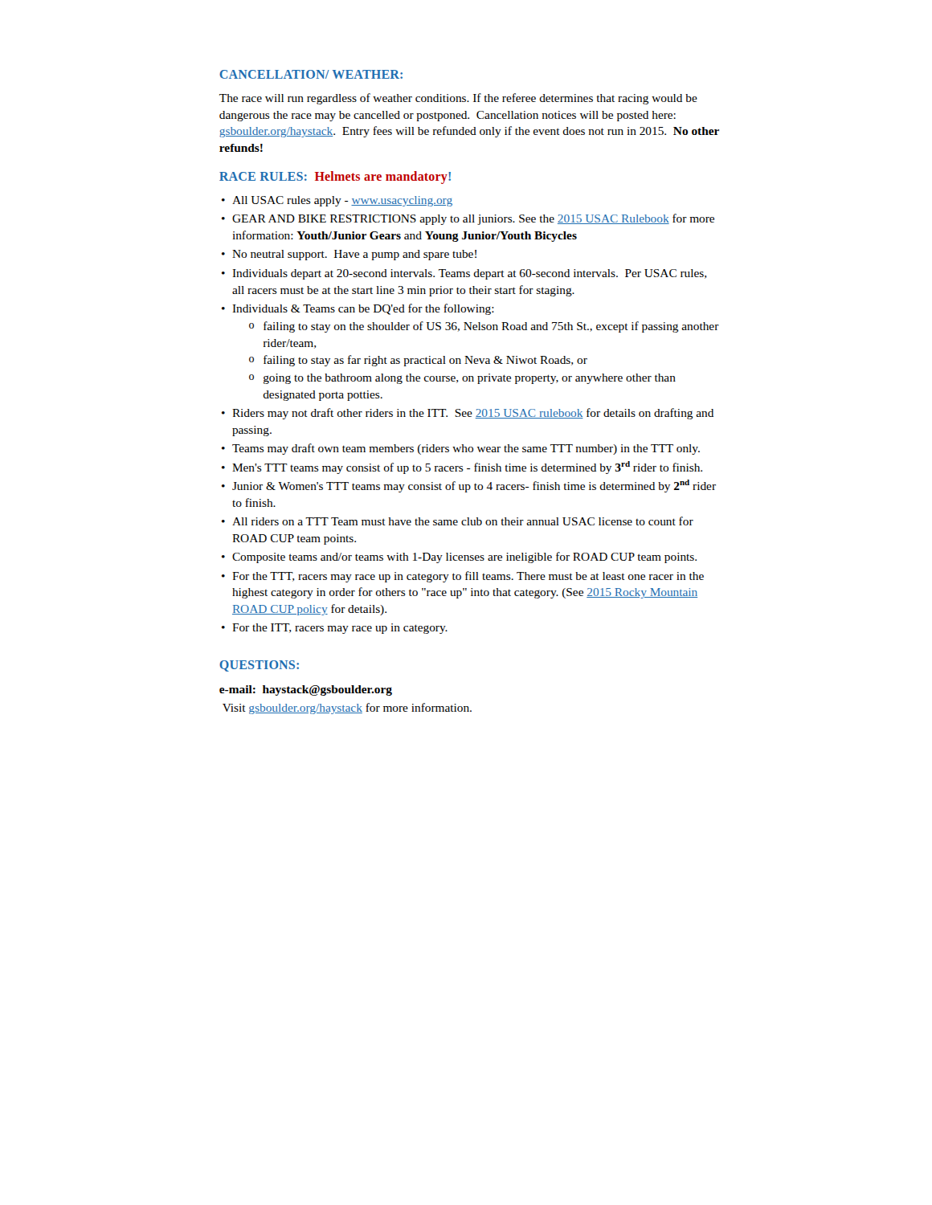CANCELLATION/ WEATHER:
The race will run regardless of weather conditions. If the referee determines that racing would be dangerous the race may be cancelled or postponed. Cancellation notices will be posted here: gsboulder.org/haystack. Entry fees will be refunded only if the event does not run in 2015. No other refunds!
RACE RULES: Helmets are mandatory!
All USAC rules apply - www.usacycling.org
GEAR AND BIKE RESTRICTIONS apply to all juniors. See the 2015 USAC Rulebook for more information: Youth/Junior Gears and Young Junior/Youth Bicycles
No neutral support. Have a pump and spare tube!
Individuals depart at 20-second intervals. Teams depart at 60-second intervals. Per USAC rules, all racers must be at the start line 3 min prior to their start for staging.
Individuals & Teams can be DQ'ed for the following:
failing to stay on the shoulder of US 36, Nelson Road and 75th St., except if passing another rider/team,
failing to stay as far right as practical on Neva & Niwot Roads, or
going to the bathroom along the course, on private property, or anywhere other than designated porta potties.
Riders may not draft other riders in the ITT. See 2015 USAC rulebook for details on drafting and passing.
Teams may draft own team members (riders who wear the same TTT number) in the TTT only.
Men's TTT teams may consist of up to 5 racers - finish time is determined by 3rd rider to finish.
Junior & Women's TTT teams may consist of up to 4 racers- finish time is determined by 2nd rider to finish.
All riders on a TTT Team must have the same club on their annual USAC license to count for ROAD CUP team points.
Composite teams and/or teams with 1-Day licenses are ineligible for ROAD CUP team points.
For the TTT, racers may race up in category to fill teams. There must be at least one racer in the highest category in order for others to "race up" into that category. (See 2015 Rocky Mountain ROAD CUP policy for details).
For the ITT, racers may race up in category.
QUESTIONS:
e-mail: haystack@gsboulder.org
Visit gsboulder.org/haystack for more information.